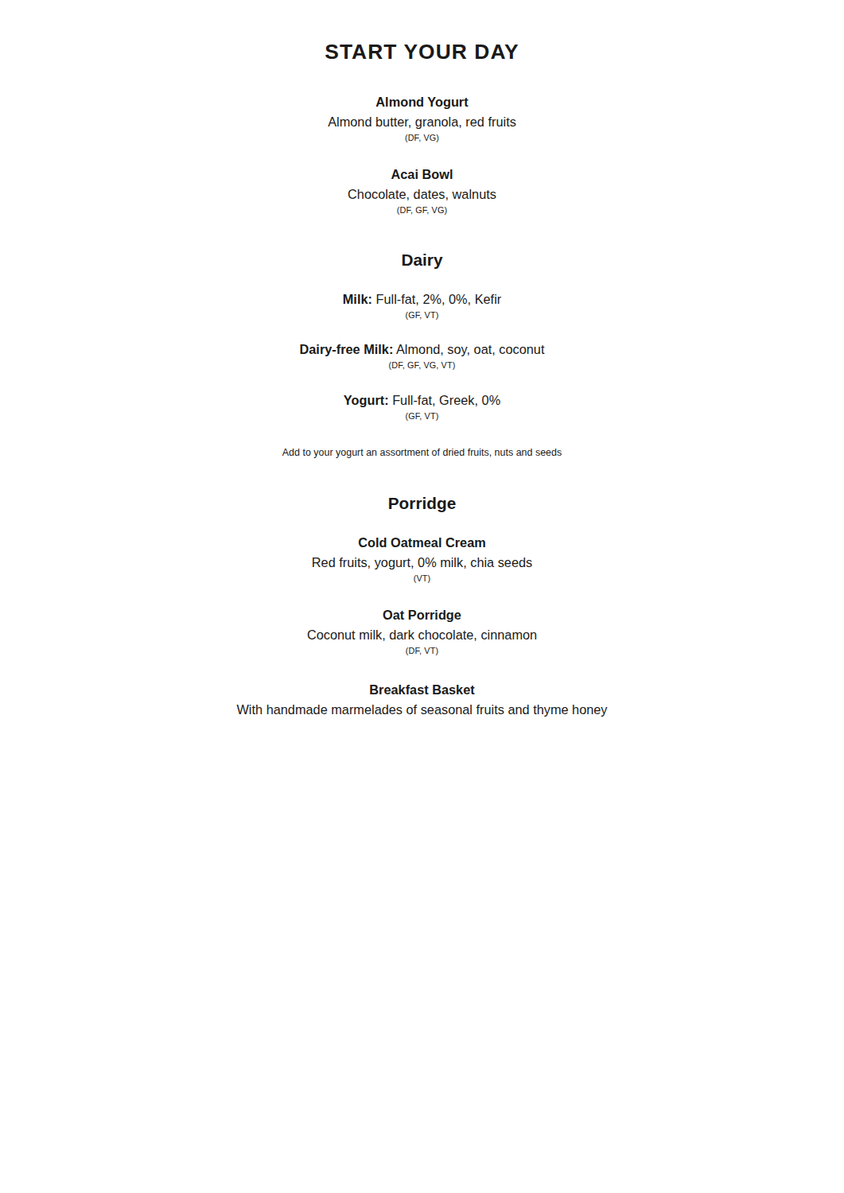START YOUR DAY
Almond Yogurt
Almond butter, granola, red fruits (DF, VG)
Acai Bowl
Chocolate, dates, walnuts (DF, GF, VG)
Dairy
Milk: Full-fat, 2%, 0%, Kefir (GF, VT)
Dairy-free Milk: Almond, soy, oat, coconut (DF, GF, VG, VT)
Yogurt: Full-fat, Greek, 0% (GF, VT)
Add to your yogurt an assortment of dried fruits, nuts and seeds
Porridge
Cold Oatmeal Cream
Red fruits, yogurt, 0% milk, chia seeds (VT)
Oat Porridge
Coconut milk, dark chocolate, cinnamon (DF, VT)
Breakfast Basket
With handmade marmelades of seasonal fruits and thyme honey